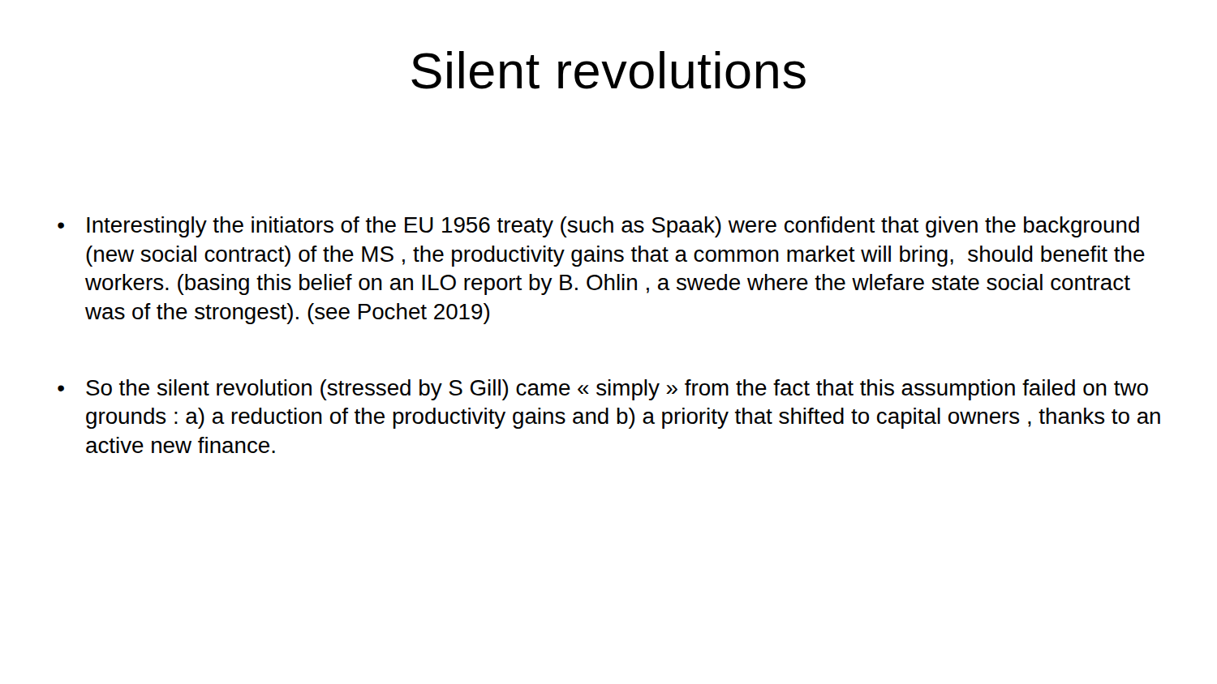Silent revolutions
Interestingly the initiators of the EU 1956 treaty (such as Spaak) were confident that given the background (new social contract) of the MS , the productivity gains that a common market will bring, should benefit the workers. (basing this belief on an ILO report by B. Ohlin , a swede where the wlefare state social contract was of the strongest). (see Pochet 2019)
So the silent revolution (stressed by S Gill) came « simply » from the fact that this assumption failed on two grounds : a) a reduction of the productivity gains and b) a priority that shifted to capital owners , thanks to an active new finance.